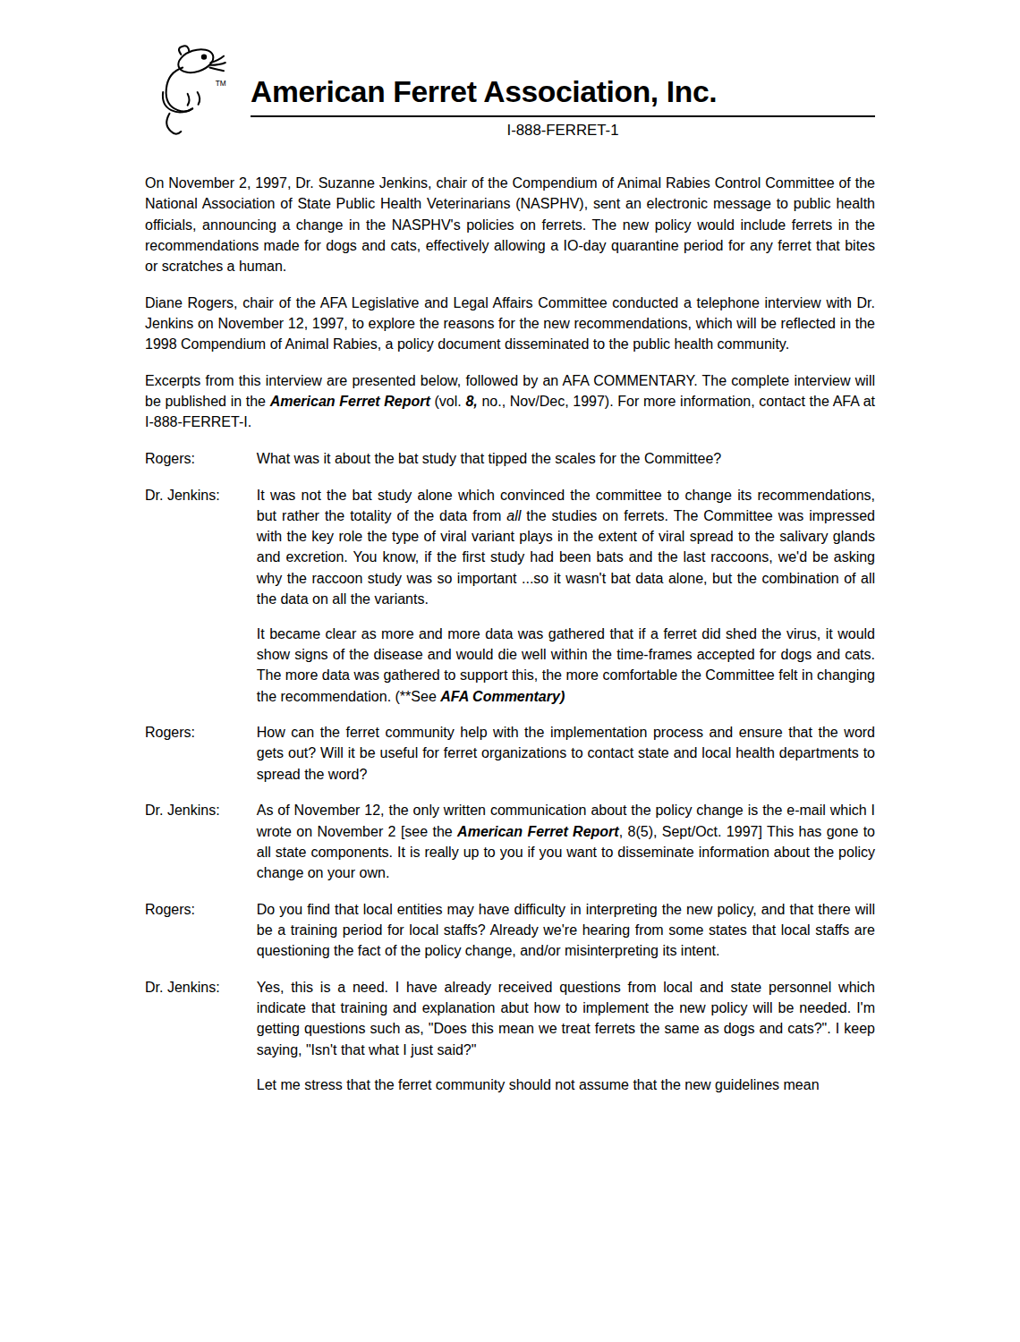TM
American Ferret Association, Inc.
I-888-FERRET-1
On November 2, 1997, Dr. Suzanne Jenkins, chair of the Compendium of Animal Rabies Control Committee of the National Association of State Public Health Veterinarians (NASPHV), sent an electronic message to public health officials, announcing a change in the NASPHV's policies on ferrets. The new policy would include ferrets in the recommendations made for dogs and cats, effectively allowing a IO-day quarantine period for any ferret that bites or scratches a human.
Diane Rogers, chair of the AFA Legislative and Legal Affairs Committee conducted a telephone interview with Dr. Jenkins on November 12, 1997, to explore the reasons for the new recommendations, which will be reflected in the 1998 Compendium of Animal Rabies, a policy document disseminated to the public health community.
Excerpts from this interview are presented below, followed by an AFA COMMENTARY. The complete interview will be published in the American Ferret Report (vol. 8, no., Nov/Dec, 1997). For more information, contact the AFA at I-888-FERRET-I.
Rogers:
What was it about the bat study that tipped the scales for the Committee?
Dr. Jenkins:
It was not the bat study alone which convinced the committee to change its recommendations, but rather the totality of the data from all the studies on ferrets. The Committee was impressed with the key role the type of viral variant plays in the extent of viral spread to the salivary glands and excretion. You know, if the first study had been bats and the last raccoons, we'd be asking why the raccoon study was so important ...so it wasn't bat data alone, but the combination of all the data on all the variants.
It became clear as more and more data was gathered that if a ferret did shed the virus, it would show signs of the disease and would die well within the time-frames accepted for dogs and cats. The more data was gathered to support this, the more comfortable the Committee felt in changing the recommendation. (**See AFA Commentary)
Rogers:
How can the ferret community help with the implementation process and ensure that the word gets out? Will it be useful for ferret organizations to contact state and local health departments to spread the word?
Dr. Jenkins:
As of November 12, the only written communication about the policy change is the e-mail which I wrote on November 2 [see the American Ferret Report, 8(5), Sept/Oct. 1997] This has gone to all state components. It is really up to you if you want to disseminate information about the policy change on your own.
Rogers:
Do you find that local entities may have difficulty in interpreting the new policy, and that there will be a training period for local staffs? Already we're hearing from some states that local staffs are questioning the fact of the policy change, and/or misinterpreting its intent.
Dr. Jenkins:
Yes, this is a need. I have already received questions from local and state personnel which indicate that training and explanation abut how to implement the new policy will be needed. I'm getting questions such as, "Does this mean we treat ferrets the same as dogs and cats?". I keep saying, "Isn't that what I just said?"
Let me stress that the ferret community should not assume that the new guidelines mean